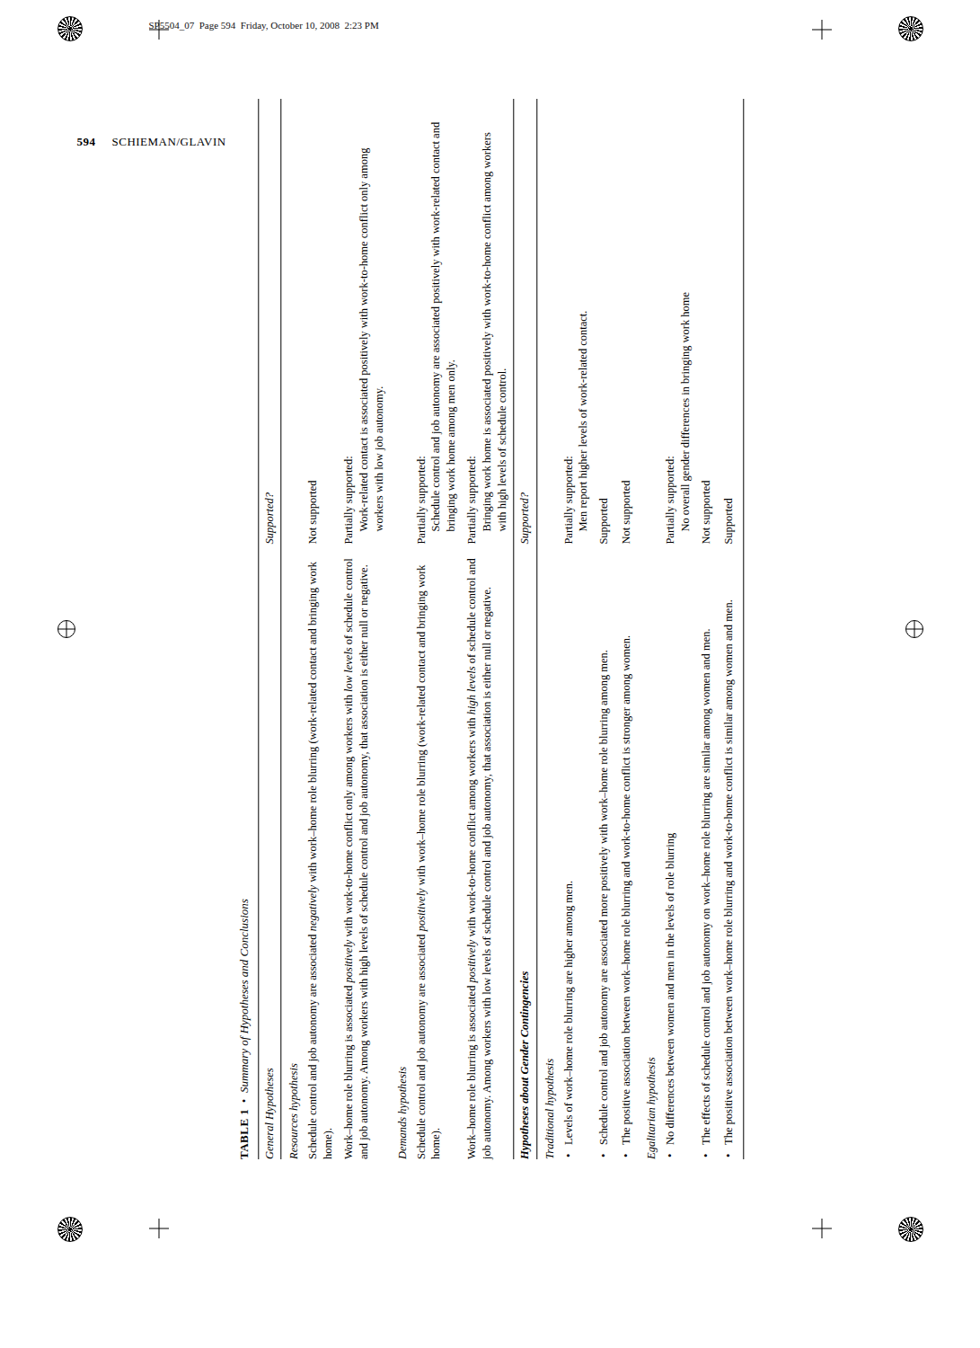SP5504_07 Page 594 Friday, October 10, 2008 2:23 PM
594 SCHIEMAN/GLAVIN
TABLE 1 • Summary of Hypotheses and Conclusions
| General Hypotheses | Supported? |
| --- | --- |
| Resources hypothesis |
| Schedule control and job autonomy are associated negatively with work–home role blurring (work-related contact and bringing work home). | Not supported |
| Work–home role blurring is associated positively with work-to-home conflict only among workers with low levels of schedule control and job autonomy. Among workers with high levels of schedule control and job autonomy, that association is either null or negative. | Partially supported: Work-related contact is associated positively with work-to-home conflict only among workers with low job autonomy. |
| Demands hypothesis |
| Schedule control and job autonomy are associated positively with work–home role blurring (work-related contact and bringing work home). | Partially supported: Schedule control and job autonomy are associated positively with work-related contact and bringing work home among men only. |
| Work–home role blurring is associated positively with work-to-home conflict among workers with high levels of schedule control and job autonomy. Among workers with low levels of schedule control and job autonomy, that association is either null or negative. | Partially supported: Bringing work home is associated positively with work-to-home conflict among workers with high levels of schedule control. |
| Hypotheses about Gender Contingencies | Supported? |
| Traditional hypothesis |
| Levels of work–home role blurring are higher among men. | Partially supported: Men report higher levels of work-related contact. |
| Schedule control and job autonomy are associated more positively with work–home role blurring among men. | Supported |
| The positive association between work–home role blurring and work-to-home conflict is stronger among women. | Not supported |
| Egalitarian hypothesis |
| No differences between women and men in the levels of role blurring | Partially supported: No overall gender differences in bringing work home |
| The effects of schedule control and job autonomy on work–home role blurring are similar among women and men. | Not supported |
| The positive association between work–home role blurring and work-to-home conflict is similar among women and men. | Supported |